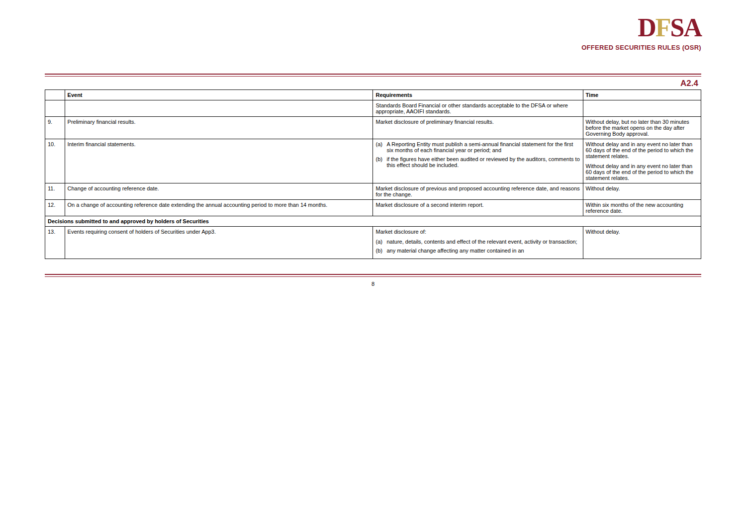DFSA
OFFERED SECURITIES RULES (OSR)
A2.4
| | Event | Requirements | Time |
| --- | --- | --- | --- |
| | | Standards Board Financial or other standards acceptable to the DFSA or where appropriate, AAOIFI standards. | |
| 9. | Preliminary financial results. | Market disclosure of preliminary financial results. | Without delay, but no later than 30 minutes before the market opens on the day after Governing Body approval. |
| 10. | Interim financial statements. | (a) A Reporting Entity must publish a semi-annual financial statement for the first six months of each financial year or period; and (b) if the figures have either been audited or reviewed by the auditors, comments to this effect should be included. | Without delay and in any event no later than 60 days of the end of the period to which the statement relates. Without delay and in any event no later than 60 days of the end of the period to which the statement relates. |
| 11. | Change of accounting reference date. | Market disclosure of previous and proposed accounting reference date, and reasons for the change. | Without delay. |
| 12. | On a change of accounting reference date extending the annual accounting period to more than 14 months. | Market disclosure of a second interim report. | Within six months of the new accounting reference date. |
| Decisions submitted to and approved by holders of Securities |
| 13. | Events requiring consent of holders of Securities under App3. | Market disclosure of: (a) nature, details, contents and effect of the relevant event, activity or transaction; (b) any material change affecting any matter contained in an | Without delay. |
8